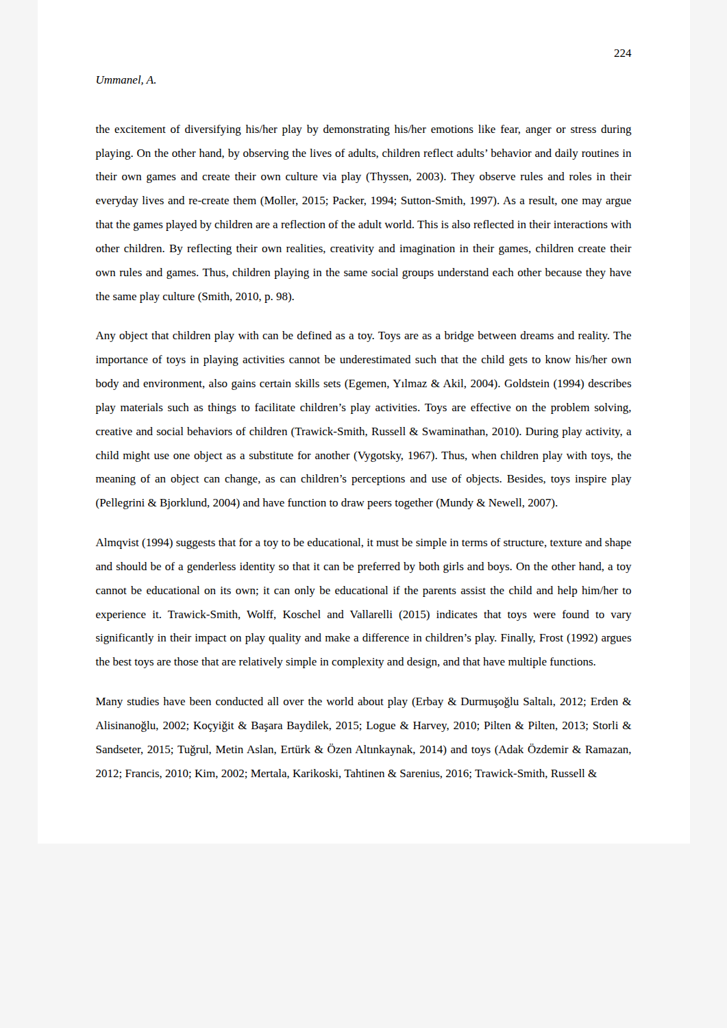224
Ummanel, A.
the excitement of diversifying his/her play by demonstrating his/her emotions like fear, anger or stress during playing. On the other hand, by observing the lives of adults, children reflect adults’ behavior and daily routines in their own games and create their own culture via play (Thyssen, 2003). They observe rules and roles in their everyday lives and re-create them (Moller, 2015; Packer, 1994; Sutton-Smith, 1997). As a result, one may argue that the games played by children are a reflection of the adult world. This is also reflected in their interactions with other children. By reflecting their own realities, creativity and imagination in their games, children create their own rules and games. Thus, children playing in the same social groups understand each other because they have the same play culture (Smith, 2010, p. 98).
Any object that children play with can be defined as a toy. Toys are as a bridge between dreams and reality. The importance of toys in playing activities cannot be underestimated such that the child gets to know his/her own body and environment, also gains certain skills sets (Egemen, Yılmaz & Akil, 2004). Goldstein (1994) describes play materials such as things to facilitate children’s play activities. Toys are effective on the problem solving, creative and social behaviors of children (Trawick-Smith, Russell & Swaminathan, 2010). During play activity, a child might use one object as a substitute for another (Vygotsky, 1967). Thus, when children play with toys, the meaning of an object can change, as can children’s perceptions and use of objects. Besides, toys inspire play (Pellegrini & Bjorklund, 2004) and have function to draw peers together (Mundy & Newell, 2007).
Almqvist (1994) suggests that for a toy to be educational, it must be simple in terms of structure, texture and shape and should be of a genderless identity so that it can be preferred by both girls and boys. On the other hand, a toy cannot be educational on its own; it can only be educational if the parents assist the child and help him/her to experience it. Trawick-Smith, Wolff, Koschel and Vallarelli (2015) indicates that toys were found to vary significantly in their impact on play quality and make a difference in children’s play. Finally, Frost (1992) argues the best toys are those that are relatively simple in complexity and design, and that have multiple functions.
Many studies have been conducted all over the world about play (Erbay & Durmuşoğlu Saltalı, 2012; Erden & Alisinanoğlu, 2002; Koçyiğit & Başara Baydilek, 2015; Logue & Harvey, 2010; Pilten & Pilten, 2013; Storli & Sandseter, 2015; Tuğrul, Metin Aslan, Ertürk & Özen Altınkaynak, 2014) and toys (Adak Özdemir & Ramazan, 2012; Francis, 2010; Kim, 2002; Mertala, Karikoski, Tahtinen & Sarenius, 2016; Trawick-Smith, Russell &